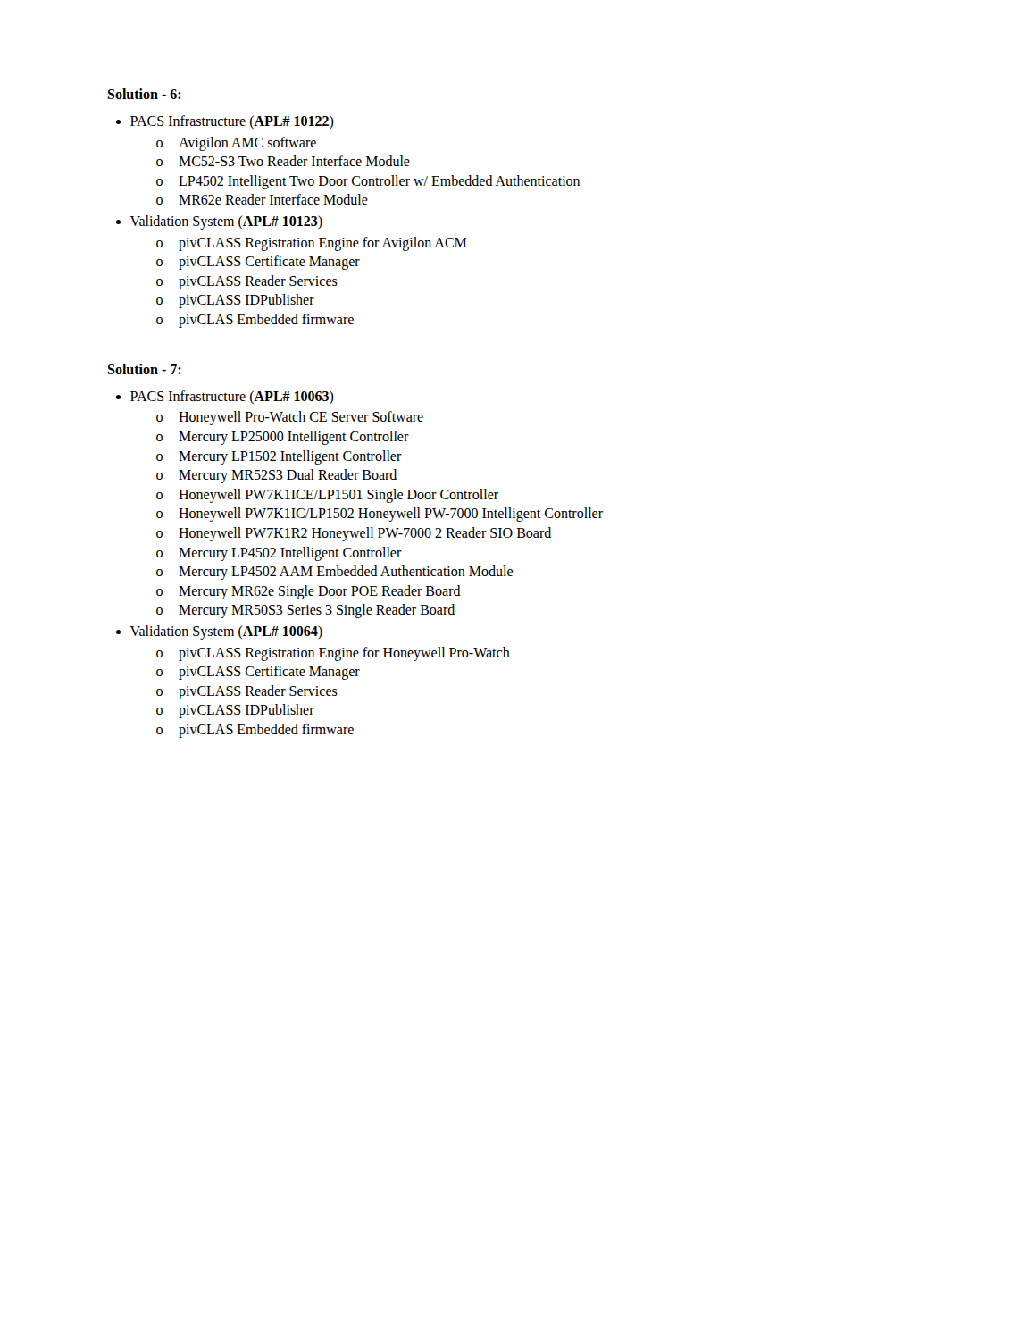Solution - 6:
PACS Infrastructure (APL# 10122)
Avigilon AMC software
MC52-S3 Two Reader Interface Module
LP4502 Intelligent Two Door Controller w/ Embedded Authentication
MR62e Reader Interface Module
Validation System (APL# 10123)
pivCLASS Registration Engine for Avigilon ACM
pivCLASS Certificate Manager
pivCLASS Reader Services
pivCLASS IDPublisher
pivCLAS Embedded firmware
Solution - 7:
PACS Infrastructure (APL# 10063)
Honeywell Pro-Watch CE Server Software
Mercury LP25000 Intelligent Controller
Mercury LP1502 Intelligent Controller
Mercury MR52S3 Dual Reader Board
Honeywell PW7K1ICE/LP1501 Single Door Controller
Honeywell PW7K1IC/LP1502 Honeywell PW-7000 Intelligent Controller
Honeywell PW7K1R2 Honeywell PW-7000 2 Reader SIO Board
Mercury LP4502 Intelligent Controller
Mercury LP4502 AAM Embedded Authentication Module
Mercury MR62e Single Door POE Reader Board
Mercury MR50S3 Series 3 Single Reader Board
Validation System (APL# 10064)
pivCLASS Registration Engine for Honeywell Pro-Watch
pivCLASS Certificate Manager
pivCLASS Reader Services
pivCLASS IDPublisher
pivCLAS Embedded firmware